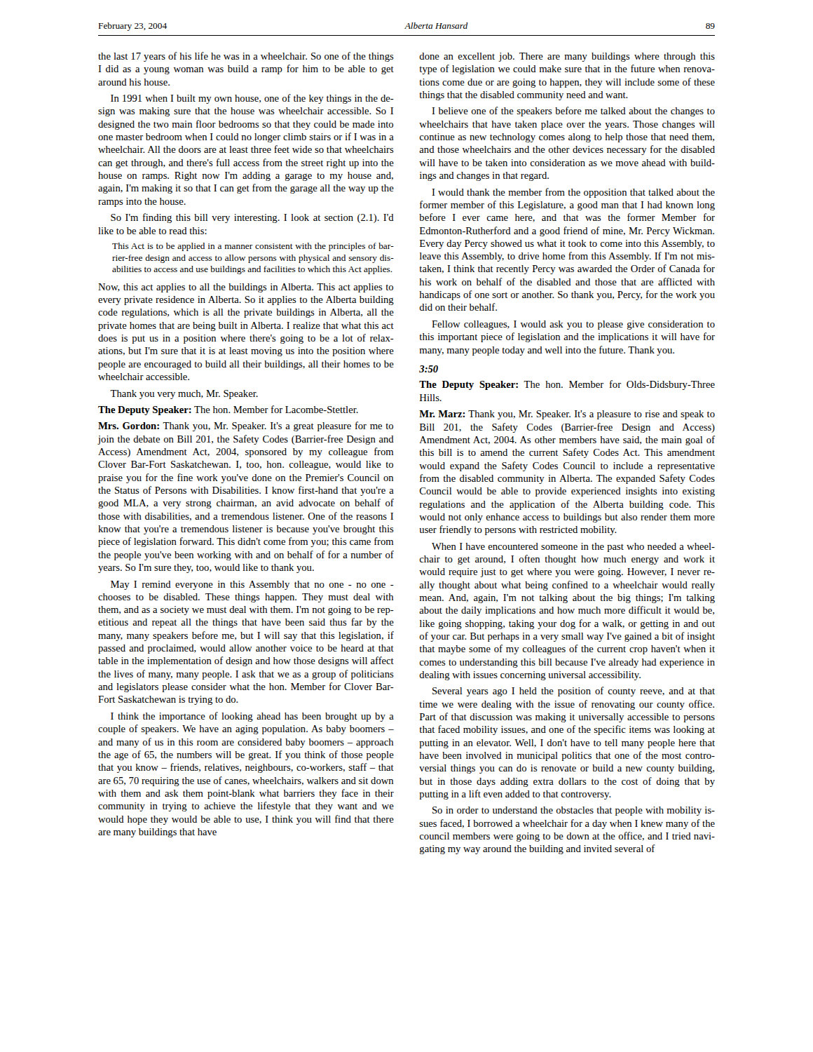February 23, 2004 Alberta Hansard 89
the last 17 years of his life he was in a wheelchair. So one of the things I did as a young woman was build a ramp for him to be able to get around his house.
In 1991 when I built my own house, one of the key things in the design was making sure that the house was wheelchair accessible. So I designed the two main floor bedrooms so that they could be made into one master bedroom when I could no longer climb stairs or if I was in a wheelchair. All the doors are at least three feet wide so that wheelchairs can get through, and there's full access from the street right up into the house on ramps. Right now I'm adding a garage to my house and, again, I'm making it so that I can get from the garage all the way up the ramps into the house.
So I'm finding this bill very interesting. I look at section (2.1). I'd like to be able to read this:
This Act is to be applied in a manner consistent with the principles of barrier-free design and access to allow persons with physical and sensory disabilities to access and use buildings and facilities to which this Act applies.
Now, this act applies to all the buildings in Alberta. This act applies to every private residence in Alberta. So it applies to the Alberta building code regulations, which is all the private buildings in Alberta, all the private homes that are being built in Alberta. I realize that what this act does is put us in a position where there's going to be a lot of relaxations, but I'm sure that it is at least moving us into the position where people are encouraged to build all their buildings, all their homes to be wheelchair accessible.
Thank you very much, Mr. Speaker.
The Deputy Speaker: The hon. Member for Lacombe-Stettler.
Mrs. Gordon: Thank you, Mr. Speaker. It's a great pleasure for me to join the debate on Bill 201, the Safety Codes (Barrier-free Design and Access) Amendment Act, 2004, sponsored by my colleague from Clover Bar-Fort Saskatchewan. I, too, hon. colleague, would like to praise you for the fine work you've done on the Premier's Council on the Status of Persons with Disabilities. I know first-hand that you're a good MLA, a very strong chairman, an avid advocate on behalf of those with disabilities, and a tremendous listener. One of the reasons I know that you're a tremendous listener is because you've brought this piece of legislation forward. This didn't come from you; this came from the people you've been working with and on behalf of for a number of years. So I'm sure they, too, would like to thank you.
May I remind everyone in this Assembly that no one - no one - chooses to be disabled. These things happen. They must deal with them, and as a society we must deal with them. I'm not going to be repetitious and repeat all the things that have been said thus far by the many, many speakers before me, but I will say that this legislation, if passed and proclaimed, would allow another voice to be heard at that table in the implementation of design and how those designs will affect the lives of many, many people. I ask that we as a group of politicians and legislators please consider what the hon. Member for Clover Bar-Fort Saskatchewan is trying to do.
I think the importance of looking ahead has been brought up by a couple of speakers. We have an aging population. As baby boomers – and many of us in this room are considered baby boomers – approach the age of 65, the numbers will be great. If you think of those people that you know – friends, relatives, neighbours, co-workers, staff – that are 65, 70 requiring the use of canes, wheelchairs, walkers and sit down with them and ask them point-blank what barriers they face in their community in trying to achieve the lifestyle that they want and we would hope they would be able to use, I think you will find that there are many buildings that have
done an excellent job. There are many buildings where through this type of legislation we could make sure that in the future when renovations come due or are going to happen, they will include some of these things that the disabled community need and want.
I believe one of the speakers before me talked about the changes to wheelchairs that have taken place over the years. Those changes will continue as new technology comes along to help those that need them, and those wheelchairs and the other devices necessary for the disabled will have to be taken into consideration as we move ahead with buildings and changes in that regard.
I would thank the member from the opposition that talked about the former member of this Legislature, a good man that I had known long before I ever came here, and that was the former Member for Edmonton-Rutherford and a good friend of mine, Mr. Percy Wickman. Every day Percy showed us what it took to come into this Assembly, to leave this Assembly, to drive home from this Assembly. If I'm not mistaken, I think that recently Percy was awarded the Order of Canada for his work on behalf of the disabled and those that are afflicted with handicaps of one sort or another. So thank you, Percy, for the work you did on their behalf.
Fellow colleagues, I would ask you to please give consideration to this important piece of legislation and the implications it will have for many, many people today and well into the future. Thank you.
3:50
The Deputy Speaker: The hon. Member for Olds-Didsbury-Three Hills.
Mr. Marz: Thank you, Mr. Speaker. It's a pleasure to rise and speak to Bill 201, the Safety Codes (Barrier-free Design and Access) Amendment Act, 2004. As other members have said, the main goal of this bill is to amend the current Safety Codes Act. This amendment would expand the Safety Codes Council to include a representative from the disabled community in Alberta. The expanded Safety Codes Council would be able to provide experienced insights into existing regulations and the application of the Alberta building code. This would not only enhance access to buildings but also render them more user friendly to persons with restricted mobility.
When I have encountered someone in the past who needed a wheelchair to get around, I often thought how much energy and work it would require just to get where you were going. However, I never really thought about what being confined to a wheelchair would really mean. And, again, I'm not talking about the big things; I'm talking about the daily implications and how much more difficult it would be, like going shopping, taking your dog for a walk, or getting in and out of your car. But perhaps in a very small way I've gained a bit of insight that maybe some of my colleagues of the current crop haven't when it comes to understanding this bill because I've already had experience in dealing with issues concerning universal accessibility.
Several years ago I held the position of county reeve, and at that time we were dealing with the issue of renovating our county office. Part of that discussion was making it universally accessible to persons that faced mobility issues, and one of the specific items was looking at putting in an elevator. Well, I don't have to tell many people here that have been involved in municipal politics that one of the most controversial things you can do is renovate or build a new county building, but in those days adding extra dollars to the cost of doing that by putting in a lift even added to that controversy.
So in order to understand the obstacles that people with mobility issues faced, I borrowed a wheelchair for a day when I knew many of the council members were going to be down at the office, and I tried navigating my way around the building and invited several of